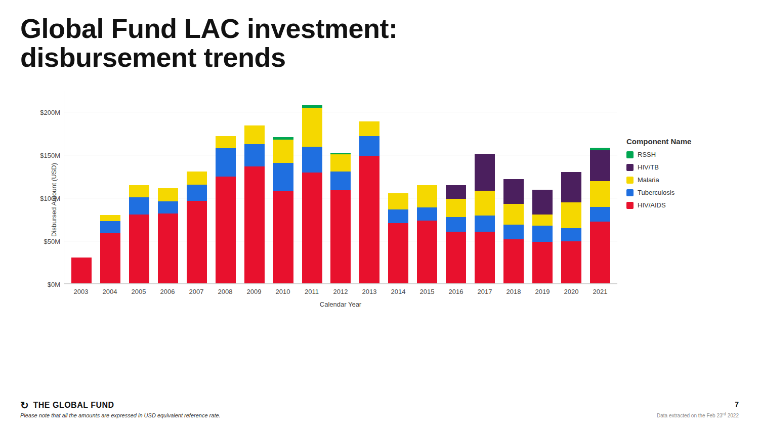Global Fund LAC investment:
disbursement trends
Disbursed Amount (USD)
$0M
$50M
$100M
$150M
$200M
20032004200520062007 20082009201020112012 20132014201520162017 2018201920202021
Calendar Year
Component Name
RSSH
HIV/TB
Malaria
Tuberculosis
HIV/AIDS
↻ THE GLOBAL FUND
Please note that all the amounts are expressed in USD equivalent reference rate.
7
Data extracted on the Feb 23rd 2022